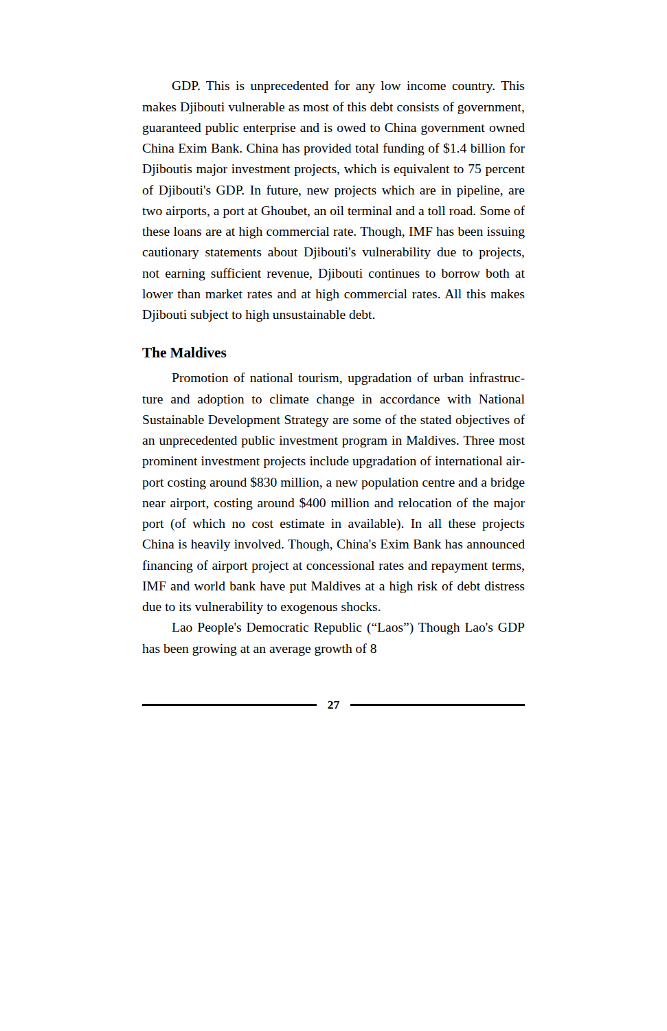GDP. This is unprecedented for any low income country. This makes Djibouti vulnerable as most of this debt consists of government, guaranteed public enterprise and is owed to China government owned China Exim Bank. China has provided total funding of $1.4 billion for Djiboutis major investment projects, which is equivalent to 75 percent of Djibouti's GDP. In future, new projects which are in pipeline, are two airports, a port at Ghoubet, an oil terminal and a toll road. Some of these loans are at high commercial rate. Though, IMF has been issuing cautionary statements about Djibouti's vulnerability due to projects, not earning sufficient revenue, Djibouti continues to borrow both at lower than market rates and at high commercial rates. All this makes Djibouti subject to high unsustainable debt.
The Maldives
Promotion of national tourism, upgradation of urban infrastructure and adoption to climate change in accordance with National Sustainable Development Strategy are some of the stated objectives of an unprecedented public investment program in Maldives. Three most prominent investment projects include upgradation of international airport costing around $830 million, a new population centre and a bridge near airport, costing around $400 million and relocation of the major port (of which no cost estimate in available). In all these projects China is heavily involved. Though, China's Exim Bank has announced financing of airport project at concessional rates and repayment terms, IMF and world bank have put Maldives at a high risk of debt distress due to its vulnerability to exogenous shocks.
Lao People's Democratic Republic (“Laos”) Though Lao's GDP has been growing at an average growth of 8
27